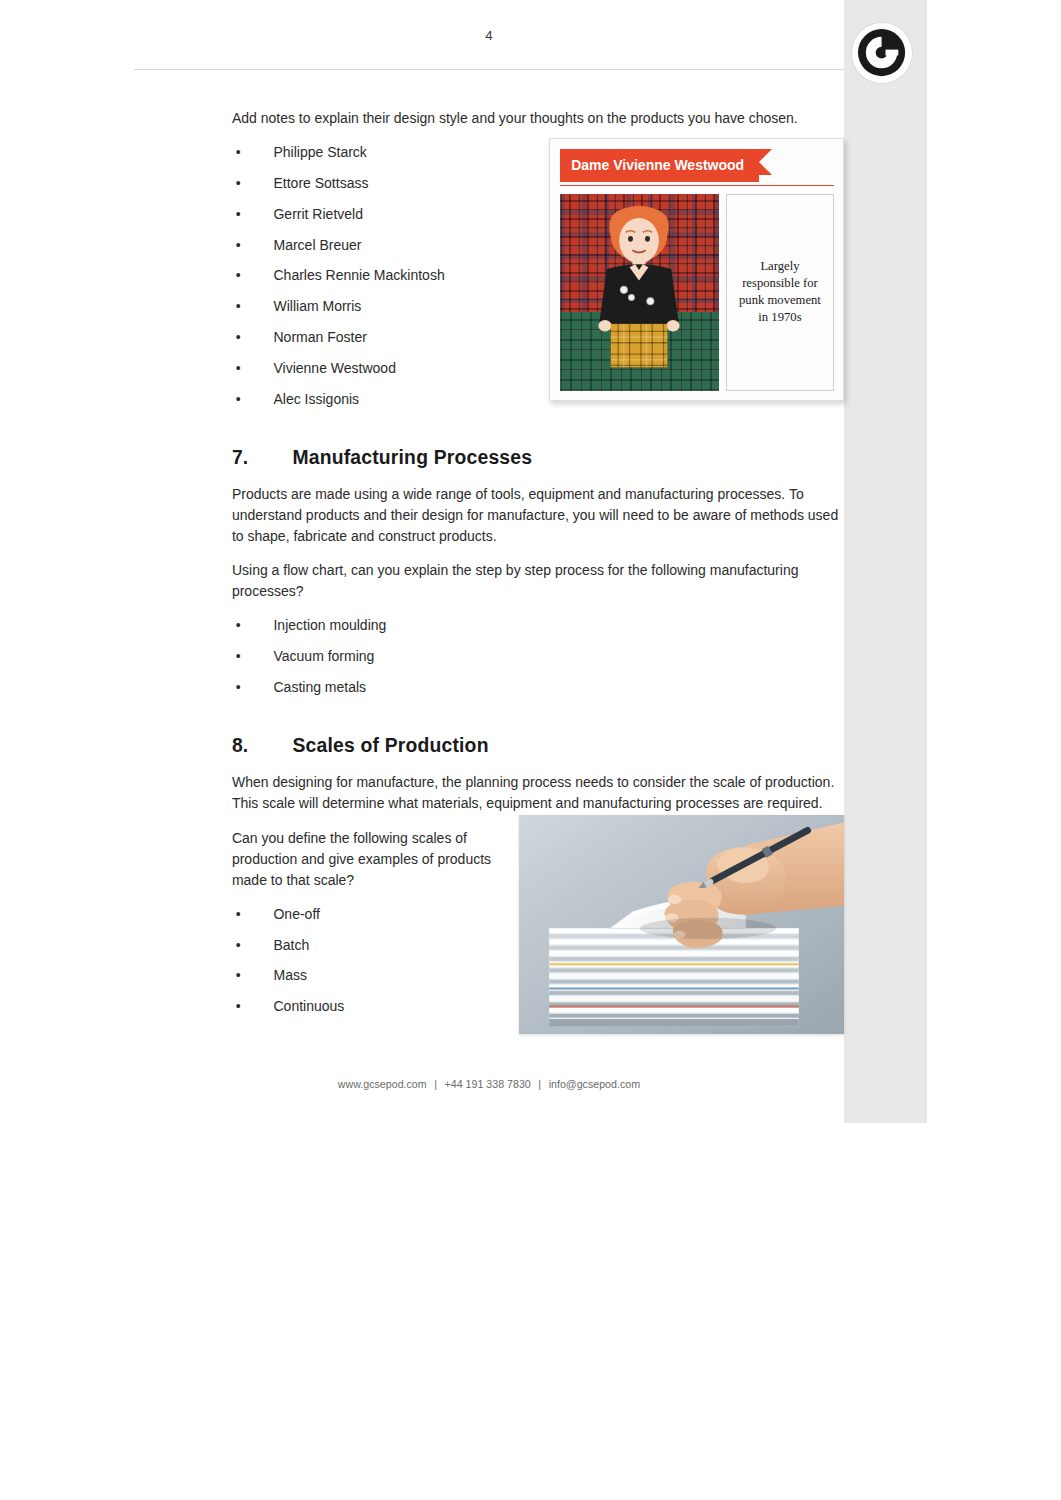4
Add notes to explain their design style and your thoughts on the products you have chosen.
Philippe Starck
Ettore Sottsass
Gerrit Rietveld
Marcel Breuer
Charles Rennie Mackintosh
William Morris
Norman Foster
Vivienne Westwood
Alec Issigonis
Dame Vivienne Westwood
Largely responsible for punk movement in 1970s
7. Manufacturing Processes
Products are made using a wide range of tools, equipment and manufacturing processes. To understand products and their design for manufacture, you will need to be aware of methods used to shape, fabricate and construct products.
Using a flow chart, can you explain the step by step process for the following manufacturing processes?
Injection moulding
Vacuum forming
Casting metals
8. Scales of Production
When designing for manufacture, the planning process needs to consider the scale of production. This scale will determine what materials, equipment and manufacturing processes are required.
Can you define the following scales of production and give examples of products made to that scale?
One-off
Batch
Mass
Continuous
www.gcsepod.com|+44 191 338 7830|info@gcsepod.com